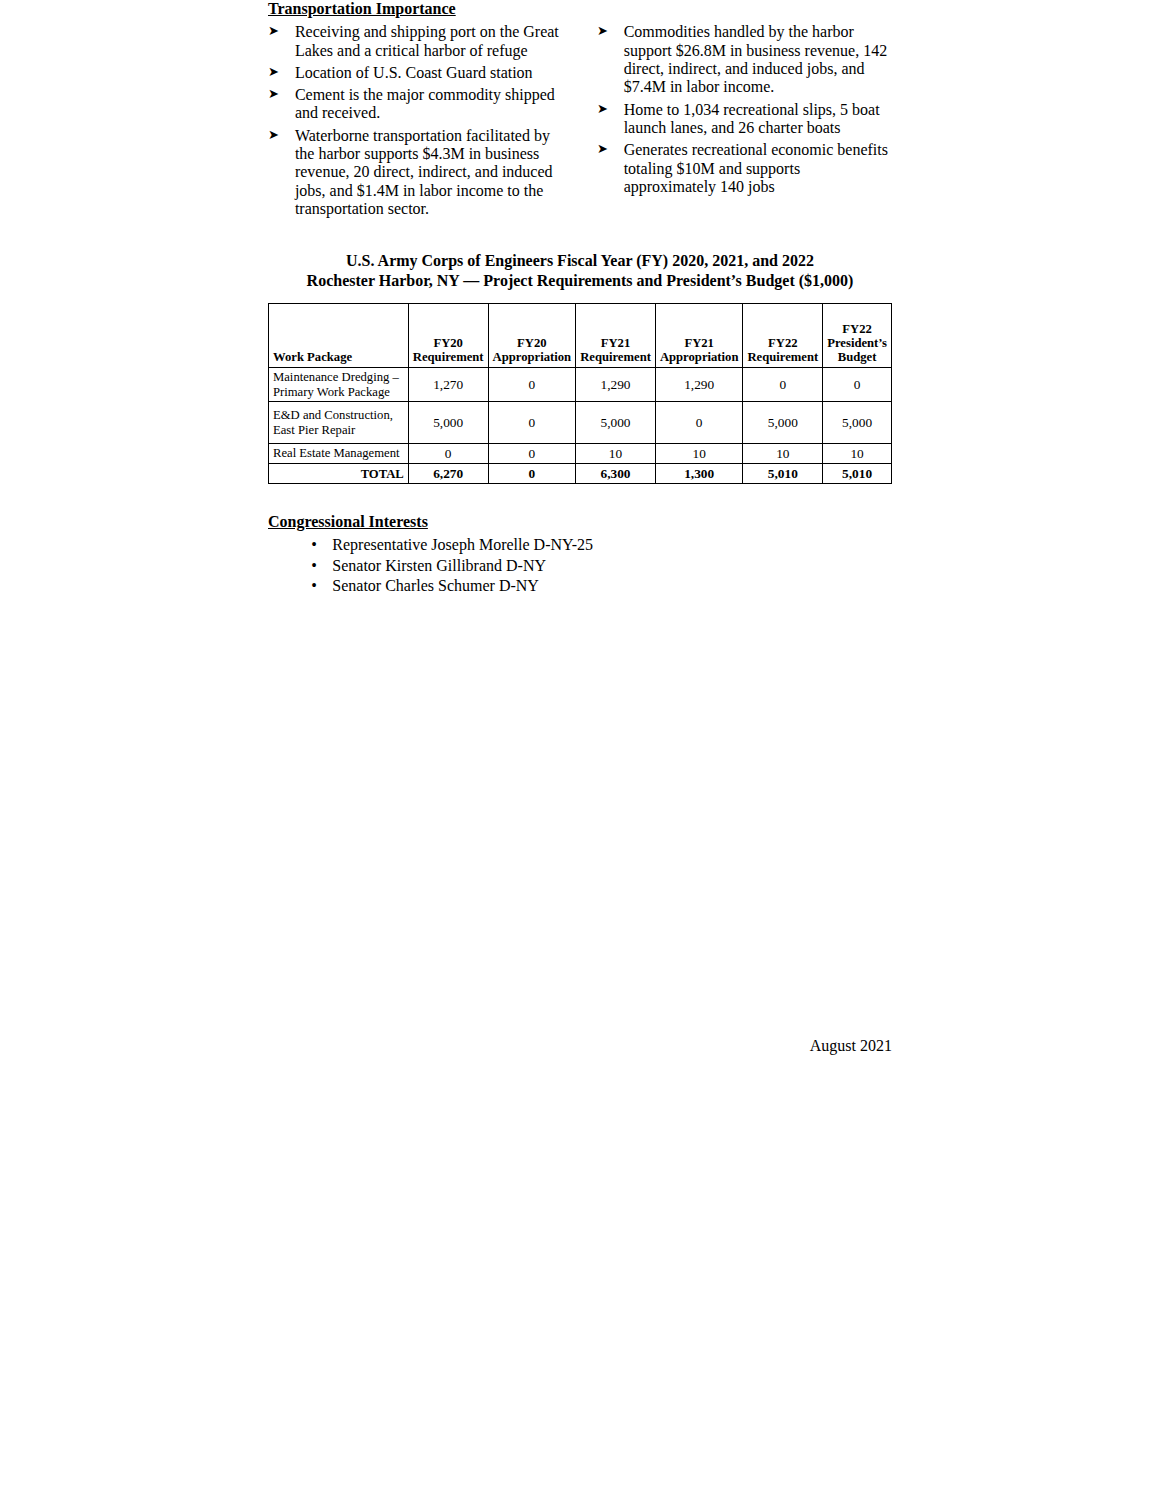Transportation Importance
Receiving and shipping port on the Great Lakes and a critical harbor of refuge
Location of U.S. Coast Guard station
Cement is the major commodity shipped and received.
Waterborne transportation facilitated by the harbor supports $4.3M in business revenue, 20 direct, indirect, and induced jobs, and $1.4M in labor income to the transportation sector.
Commodities handled by the harbor support $26.8M in business revenue, 142 direct, indirect, and induced jobs, and $7.4M in labor income.
Home to 1,034 recreational slips, 5 boat launch lanes, and 26 charter boats
Generates recreational economic benefits totaling $10M and supports approximately 140 jobs
U.S. Army Corps of Engineers Fiscal Year (FY) 2020, 2021, and 2022
Rochester Harbor, NY — Project Requirements and President’s Budget ($1,000)
| Work Package | FY20 Requirement | FY20 Appropriation | FY21 Requirement | FY21 Appropriation | FY22 Requirement | FY22 President’s Budget |
| --- | --- | --- | --- | --- | --- | --- |
| Maintenance Dredging – Primary Work Package | 1,270 | 0 | 1,290 | 1,290 | 0 | 0 |
| E&D and Construction, East Pier Repair | 5,000 | 0 | 5,000 | 0 | 5,000 | 5,000 |
| Real Estate Management | 0 | 0 | 10 | 10 | 10 | 10 |
| TOTAL | 6,270 | 0 | 6,300 | 1,300 | 5,010 | 5,010 |
Congressional Interests
Representative Joseph Morelle D-NY-25
Senator Kirsten Gillibrand D-NY
Senator Charles Schumer D-NY
August 2021